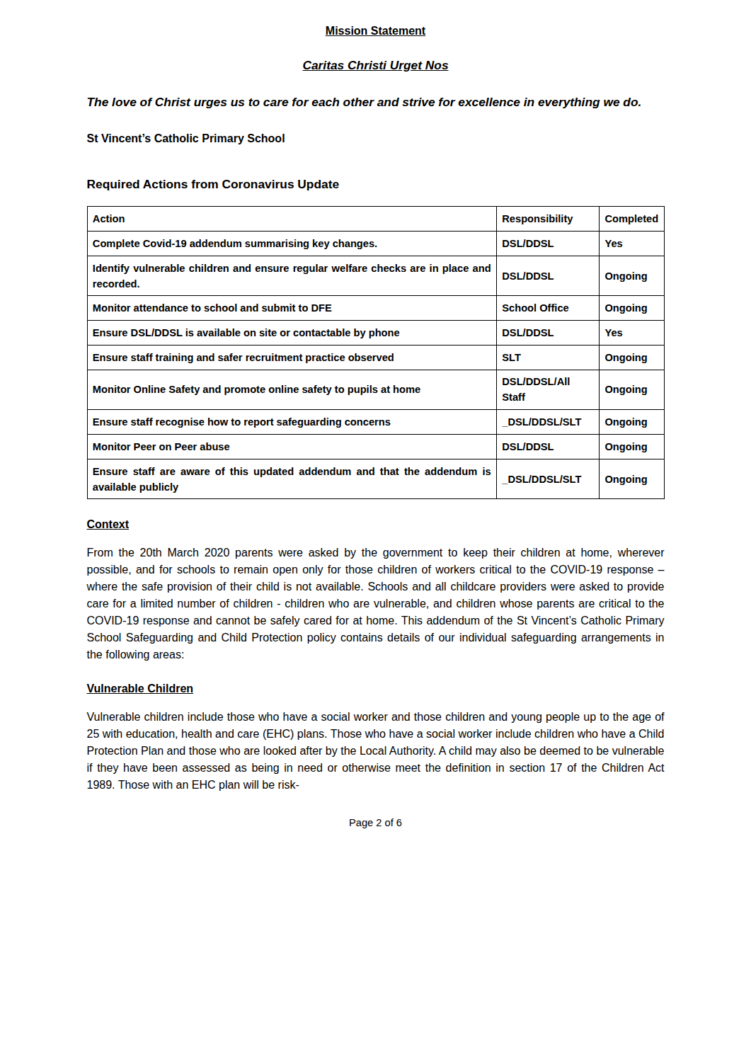Mission Statement
Caritas Christi Urget Nos
The love of Christ urges us to care for each other and strive for excellence in everything we do.
St Vincent’s Catholic Primary School
Required Actions from Coronavirus Update
| Action | Responsibility | Completed |
| --- | --- | --- |
| Complete Covid-19 addendum summarising key changes. | DSL/DDSL | Yes |
| Identify vulnerable children and ensure regular welfare checks are in place and recorded. | DSL/DDSL | Ongoing |
| Monitor attendance to school and submit to DFE | School Office | Ongoing |
| Ensure DSL/DDSL is available on site or contactable by phone | DSL/DDSL | Yes |
| Ensure staff training and safer recruitment practice observed | SLT | Ongoing |
| Monitor Online Safety and promote online safety to pupils at home | DSL/DDSL/All Staff | Ongoing |
| Ensure staff recognise how to report safeguarding concerns | _DSL/DDSL/SLT | Ongoing |
| Monitor Peer on Peer abuse | DSL/DDSL | Ongoing |
| Ensure staff are aware of this updated addendum and that the addendum is available publicly | _DSL/DDSL/SLT | Ongoing |
Context
From the 20th March 2020 parents were asked by the government to keep their children at home, wherever possible, and for schools to remain open only for those children of workers critical to the COVID-19 response – where the safe provision of their child is not available. Schools and all childcare providers were asked to provide care for a limited number of children - children who are vulnerable, and children whose parents are critical to the COVID-19 response and cannot be safely cared for at home. This addendum of the St Vincent’s Catholic Primary School Safeguarding and Child Protection policy contains details of our individual safeguarding arrangements in the following areas:
Vulnerable Children
Vulnerable children include those who have a social worker and those children and young people up to the age of 25 with education, health and care (EHC) plans. Those who have a social worker include children who have a Child Protection Plan and those who are looked after by the Local Authority. A child may also be deemed to be vulnerable if they have been assessed as being in need or otherwise meet the definition in section 17 of the Children Act 1989. Those with an EHC plan will be risk-
Page 2 of 6